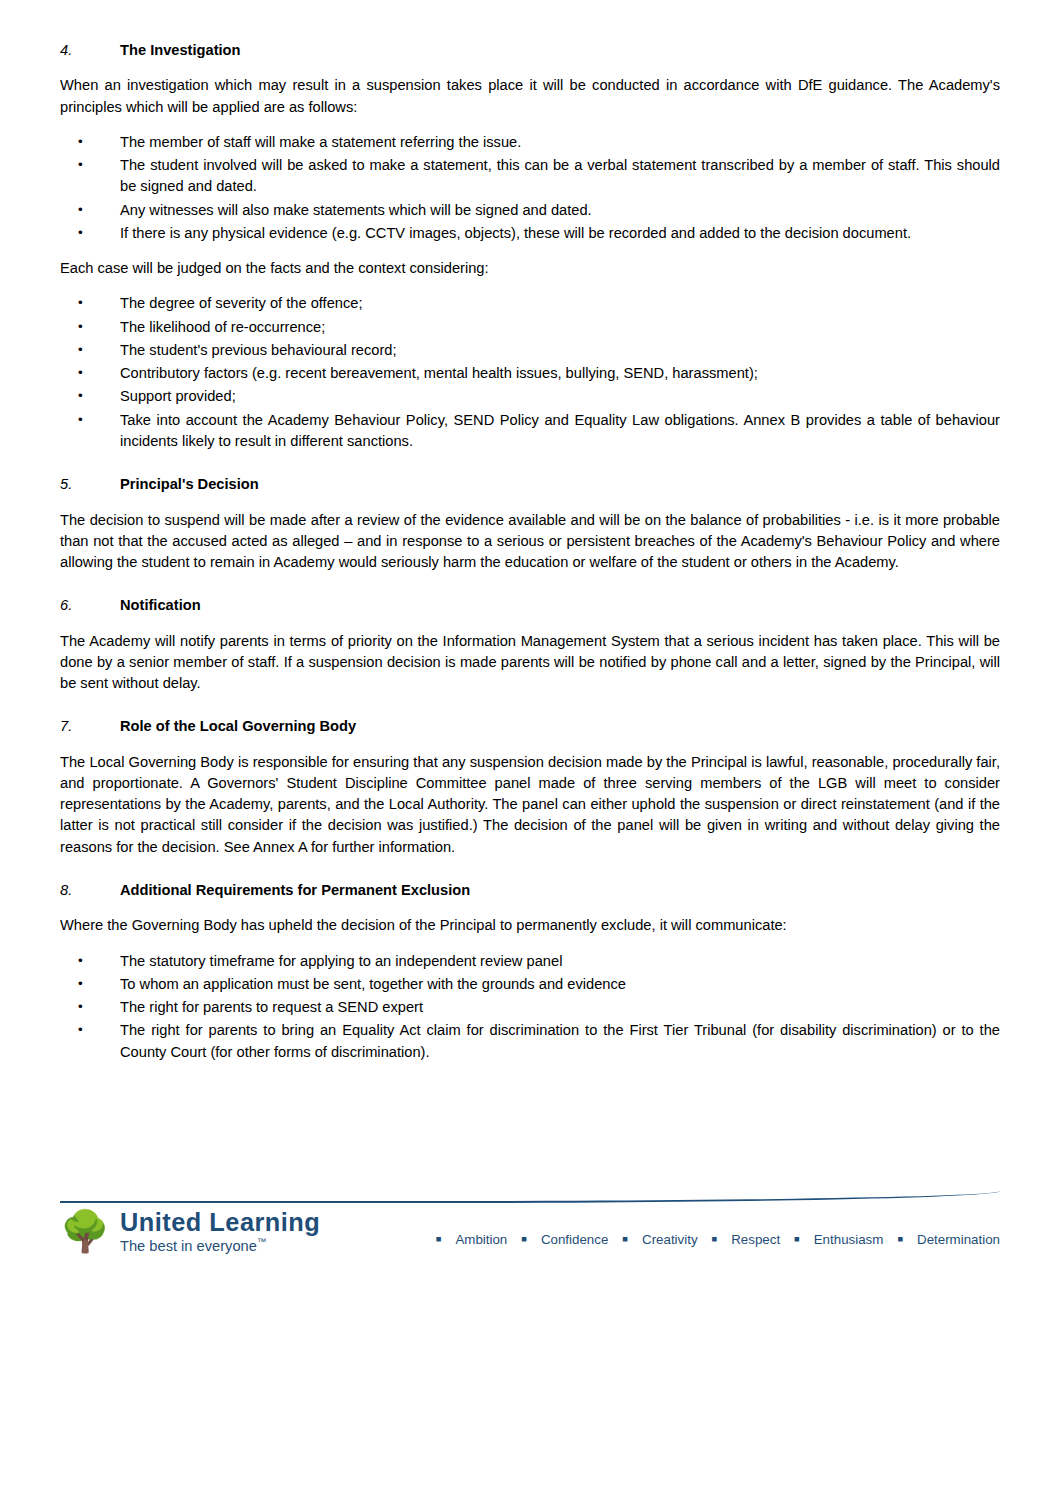4. The Investigation
When an investigation which may result in a suspension takes place it will be conducted in accordance with DfE guidance. The Academy's principles which will be applied are as follows:
The member of staff will make a statement referring the issue.
The student involved will be asked to make a statement, this can be a verbal statement transcribed by a member of staff. This should be signed and dated.
Any witnesses will also make statements which will be signed and dated.
If there is any physical evidence (e.g. CCTV images, objects), these will be recorded and added to the decision document.
Each case will be judged on the facts and the context considering:
The degree of severity of the offence;
The likelihood of re-occurrence;
The student's previous behavioural record;
Contributory factors (e.g. recent bereavement, mental health issues, bullying, SEND, harassment);
Support provided;
Take into account the Academy Behaviour Policy, SEND Policy and Equality Law obligations. Annex B provides a table of behaviour incidents likely to result in different sanctions.
5. Principal's Decision
The decision to suspend will be made after a review of the evidence available and will be on the balance of probabilities - i.e. is it more probable than not that the accused acted as alleged – and in response to a serious or persistent breaches of the Academy's Behaviour Policy and where allowing the student to remain in Academy would seriously harm the education or welfare of the student or others in the Academy.
6. Notification
The Academy will notify parents in terms of priority on the Information Management System that a serious incident has taken place. This will be done by a senior member of staff. If a suspension decision is made parents will be notified by phone call and a letter, signed by the Principal, will be sent without delay.
7. Role of the Local Governing Body
The Local Governing Body is responsible for ensuring that any suspension decision made by the Principal is lawful, reasonable, procedurally fair, and proportionate. A Governors' Student Discipline Committee panel made of three serving members of the LGB will meet to consider representations by the Academy, parents, and the Local Authority. The panel can either uphold the suspension or direct reinstatement (and if the latter is not practical still consider if the decision was justified.) The decision of the panel will be given in writing and without delay giving the reasons for the decision. See Annex A for further information.
8. Additional Requirements for Permanent Exclusion
Where the Governing Body has upheld the decision of the Principal to permanently exclude, it will communicate:
The statutory timeframe for applying to an independent review panel
To whom an application must be sent, together with the grounds and evidence
The right for parents to request a SEND expert
The right for parents to bring an Equality Act claim for discrimination to the First Tier Tribunal (for disability discrimination) or to the County Court (for other forms of discrimination).
🌳
United Learning
The best in everyone™
■Ambition ■Confidence ■Creativity ■Respect ■Enthusiasm ■Determination